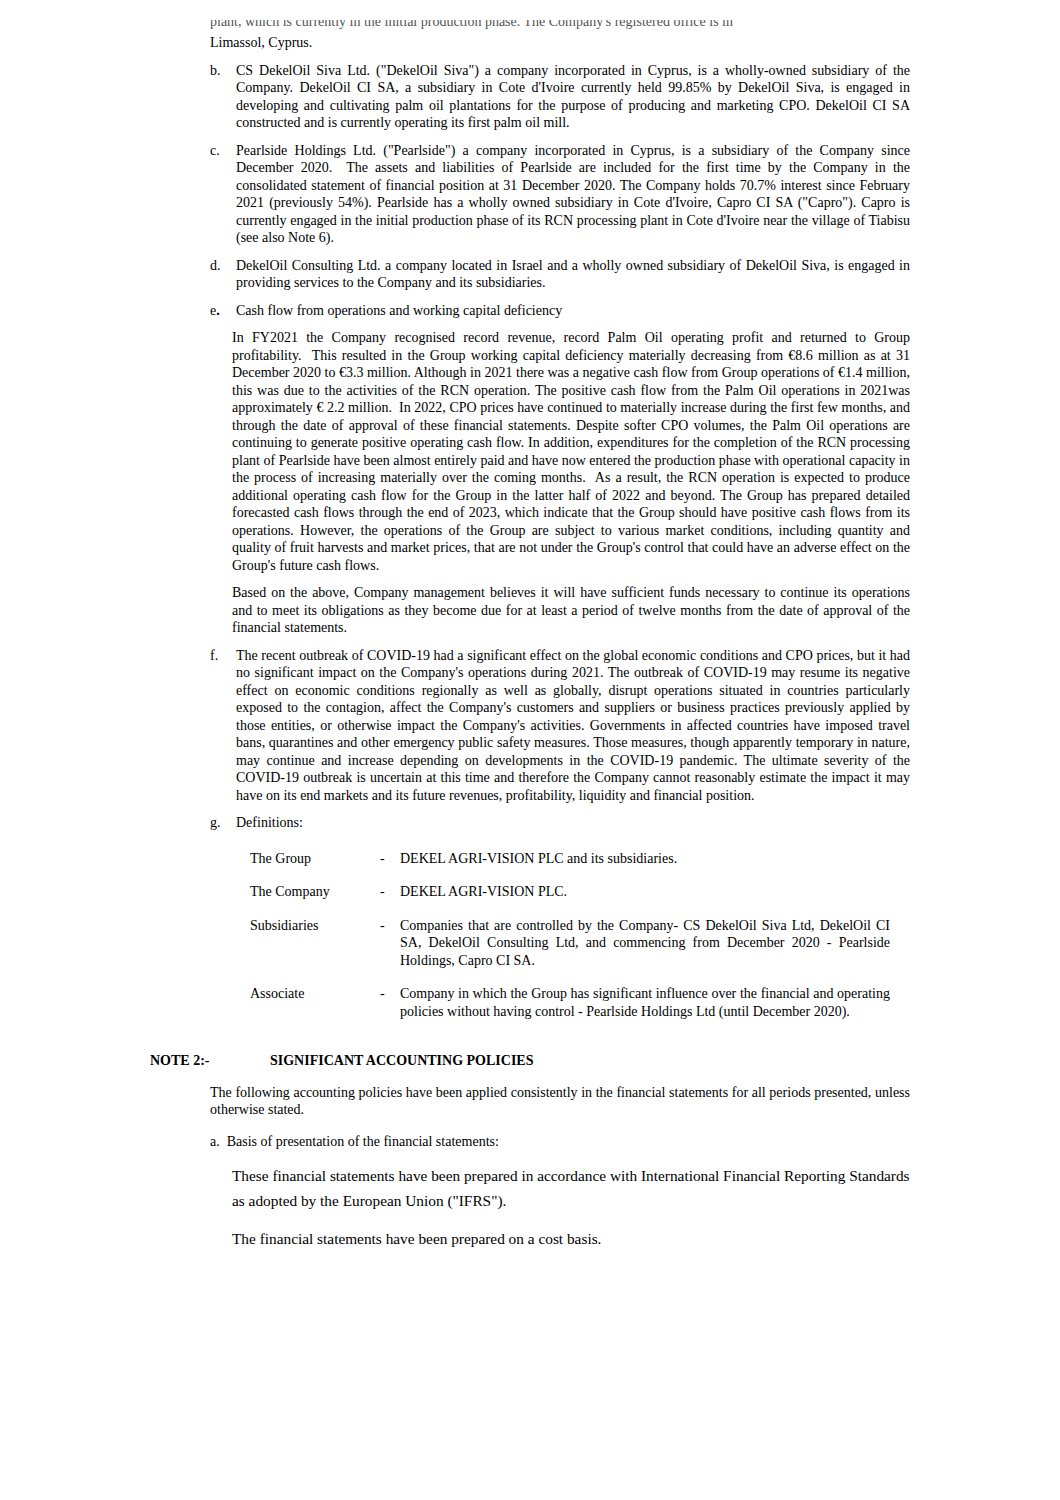plant, which is currently in the initial production phase. The Company's registered office is in
Limassol, Cyprus.
b.
CS DekelOil Siva Ltd. ("DekelOil Siva") a company incorporated in Cyprus, is a wholly-owned subsidiary of the Company. DekelOil CI SA, a subsidiary in Cote d'Ivoire currently held 99.85% by DekelOil Siva, is engaged in developing and cultivating palm oil plantations for the purpose of producing and marketing CPO. DekelOil CI SA constructed and is currently operating its first palm oil mill.
c.
Pearlside Holdings Ltd. ("Pearlside") a company incorporated in Cyprus, is a subsidiary of the Company since December 2020. The assets and liabilities of Pearlside are included for the first time by the Company in the consolidated statement of financial position at 31 December 2020. The Company holds 70.7% interest since February 2021 (previously 54%). Pearlside has a wholly owned subsidiary in Cote d'Ivoire, Capro CI SA ("Capro"). Capro is currently engaged in the initial production phase of its RCN processing plant in Cote d'Ivoire near the village of Tiabisu (see also Note 6).
d.
DekelOil Consulting Ltd. a company located in Israel and a wholly owned subsidiary of DekelOil Siva, is engaged in providing services to the Company and its subsidiaries.
e.
Cash flow from operations and working capital deficiency
In FY2021 the Company recognised record revenue, record Palm Oil operating profit and returned to Group profitability. This resulted in the Group working capital deficiency materially decreasing from €8.6 million as at 31 December 2020 to €3.3 million. Although in 2021 there was a negative cash flow from Group operations of €1.4 million, this was due to the activities of the RCN operation. The positive cash flow from the Palm Oil operations in 2021was approximately € 2.2 million. In 2022, CPO prices have continued to materially increase during the first few months, and through the date of approval of these financial statements. Despite softer CPO volumes, the Palm Oil operations are continuing to generate positive operating cash flow. In addition, expenditures for the completion of the RCN processing plant of Pearlside have been almost entirely paid and have now entered the production phase with operational capacity in the process of increasing materially over the coming months. As a result, the RCN operation is expected to produce additional operating cash flow for the Group in the latter half of 2022 and beyond. The Group has prepared detailed forecasted cash flows through the end of 2023, which indicate that the Group should have positive cash flows from its operations. However, the operations of the Group are subject to various market conditions, including quantity and quality of fruit harvests and market prices, that are not under the Group's control that could have an adverse effect on the Group's future cash flows.
Based on the above, Company management believes it will have sufficient funds necessary to continue its operations and to meet its obligations as they become due for at least a period of twelve months from the date of approval of the financial statements.
f.
The recent outbreak of COVID-19 had a significant effect on the global economic conditions and CPO prices, but it had no significant impact on the Company's operations during 2021. The outbreak of COVID-19 may resume its negative effect on economic conditions regionally as well as globally, disrupt operations situated in countries particularly exposed to the contagion, affect the Company's customers and suppliers or business practices previously applied by those entities, or otherwise impact the Company's activities. Governments in affected countries have imposed travel bans, quarantines and other emergency public safety measures. Those measures, though apparently temporary in nature, may continue and increase depending on developments in the COVID-19 pandemic. The ultimate severity of the COVID-19 outbreak is uncertain at this time and therefore the Company cannot reasonably estimate the impact it may have on its end markets and its future revenues, profitability, liquidity and financial position.
g.
Definitions:
| The Group | - | DEKEL AGRI-VISION PLC and its subsidiaries. |
| The Company | - | DEKEL AGRI-VISION PLC. |
| Subsidiaries | - | Companies that are controlled by the Company- CS DekelOil Siva Ltd, DekelOil CI SA, DekelOil Consulting Ltd, and commencing from December 2020 - Pearlside Holdings, Capro CI SA. |
| Associate | - | Company in which the Group has significant influence over the financial and operating policies without having control - Pearlside Holdings Ltd (until December 2020). |
NOTE 2:-SIGNIFICANT ACCOUNTING POLICIES
The following accounting policies have been applied consistently in the financial statements for all periods presented, unless otherwise stated.
a. Basis of presentation of the financial statements:
These financial statements have been prepared in accordance with International Financial Reporting Standards as adopted by the European Union ("IFRS").
The financial statements have been prepared on a cost basis.